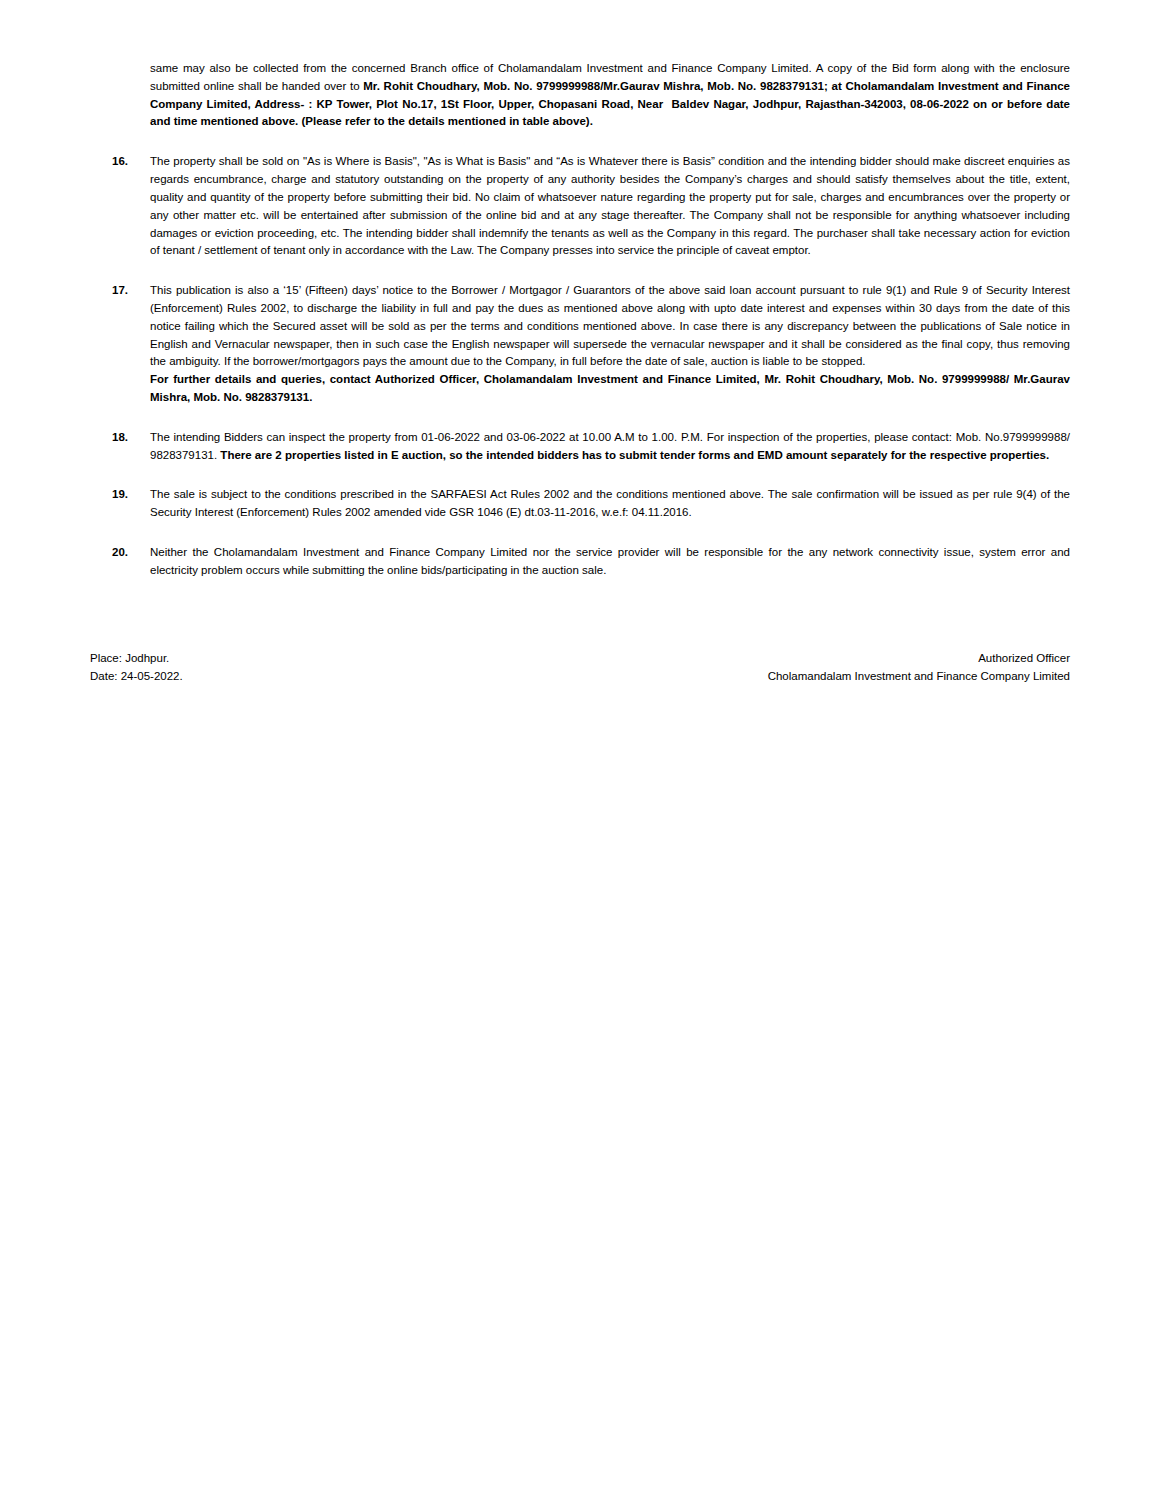same may also be collected from the concerned Branch office of Cholamandalam Investment and Finance Company Limited. A copy of the Bid form along with the enclosure submitted online shall be handed over to Mr. Rohit Choudhary, Mob. No. 9799999988/Mr.Gaurav Mishra, Mob. No. 9828379131; at Cholamandalam Investment and Finance Company Limited, Address- : KP Tower, Plot No.17, 1St Floor, Upper, Chopasani Road, Near Baldev Nagar, Jodhpur, Rajasthan-342003, 08-06-2022 on or before date and time mentioned above. (Please refer to the details mentioned in table above).
16. The property shall be sold on "As is Where is Basis", "As is What is Basis" and “As is Whatever there is Basis” condition and the intending bidder should make discreet enquiries as regards encumbrance, charge and statutory outstanding on the property of any authority besides the Company’s charges and should satisfy themselves about the title, extent, quality and quantity of the property before submitting their bid. No claim of whatsoever nature regarding the property put for sale, charges and encumbrances over the property or any other matter etc. will be entertained after submission of the online bid and at any stage thereafter. The Company shall not be responsible for anything whatsoever including damages or eviction proceeding, etc. The intending bidder shall indemnify the tenants as well as the Company in this regard. The purchaser shall take necessary action for eviction of tenant / settlement of tenant only in accordance with the Law. The Company presses into service the principle of caveat emptor.
17. This publication is also a ‘15’ (Fifteen) days’ notice to the Borrower / Mortgagor / Guarantors of the above said loan account pursuant to rule 9(1) and Rule 9 of Security Interest (Enforcement) Rules 2002, to discharge the liability in full and pay the dues as mentioned above along with upto date interest and expenses within 30 days from the date of this notice failing which the Secured asset will be sold as per the terms and conditions mentioned above. In case there is any discrepancy between the publications of Sale notice in English and Vernacular newspaper, then in such case the English newspaper will supersede the vernacular newspaper and it shall be considered as the final copy, thus removing the ambiguity. If the borrower/mortgagors pays the amount due to the Company, in full before the date of sale, auction is liable to be stopped.
For further details and queries, contact Authorized Officer, Cholamandalam Investment and Finance Limited, Mr. Rohit Choudhary, Mob. No. 9799999988/ Mr.Gaurav Mishra, Mob. No. 9828379131.
18. The intending Bidders can inspect the property from 01-06-2022 and 03-06-2022 at 10.00 A.M to 1.00. P.M. For inspection of the properties, please contact: Mob. No.9799999988/ 9828379131. There are 2 properties listed in E auction, so the intended bidders has to submit tender forms and EMD amount separately for the respective properties.
19. The sale is subject to the conditions prescribed in the SARFAESI Act Rules 2002 and the conditions mentioned above. The sale confirmation will be issued as per rule 9(4) of the Security Interest (Enforcement) Rules 2002 amended vide GSR 1046 (E) dt.03-11-2016, w.e.f: 04.11.2016.
20. Neither the Cholamandalam Investment and Finance Company Limited nor the service provider will be responsible for the any network connectivity issue, system error and electricity problem occurs while submitting the online bids/participating in the auction sale.
| Place: Jodhpur. | Authorized Officer |
| Date: 24-05-2022. | Cholamandalam Investment and Finance Company Limited |